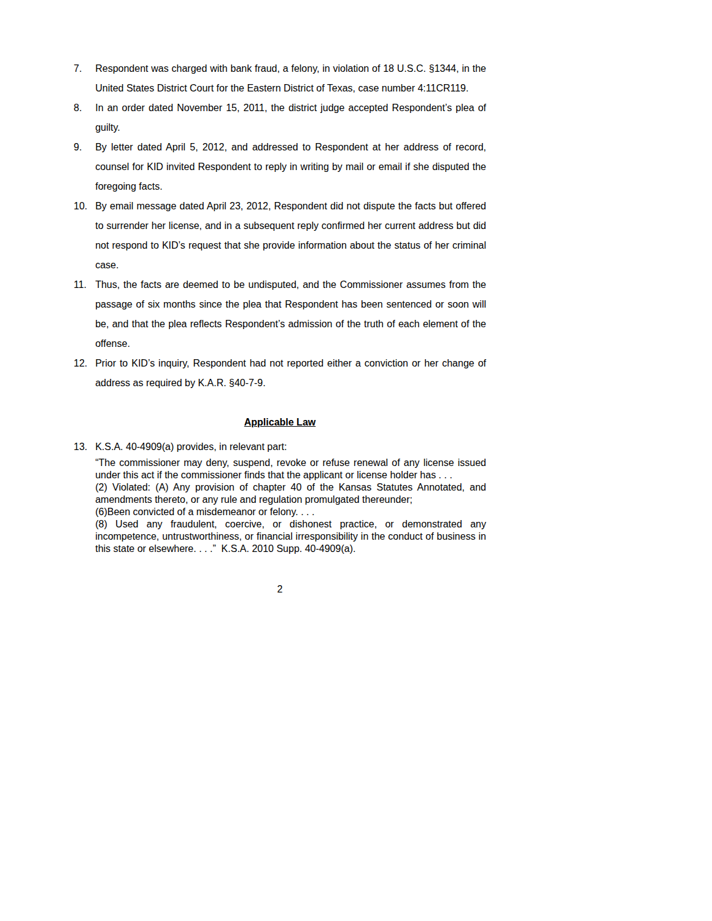7. Respondent was charged with bank fraud, a felony, in violation of 18 U.S.C. §1344, in the United States District Court for the Eastern District of Texas, case number 4:11CR119.
8. In an order dated November 15, 2011, the district judge accepted Respondent’s plea of guilty.
9. By letter dated April 5, 2012, and addressed to Respondent at her address of record, counsel for KID invited Respondent to reply in writing by mail or email if she disputed the foregoing facts.
10. By email message dated April 23, 2012, Respondent did not dispute the facts but offered to surrender her license, and in a subsequent reply confirmed her current address but did not respond to KID’s request that she provide information about the status of her criminal case.
11. Thus, the facts are deemed to be undisputed, and the Commissioner assumes from the passage of six months since the plea that Respondent has been sentenced or soon will be, and that the plea reflects Respondent’s admission of the truth of each element of the offense.
12. Prior to KID’s inquiry, Respondent had not reported either a conviction or her change of address as required by K.A.R. §40-7-9.
Applicable Law
13. K.S.A. 40-4909(a) provides, in relevant part:
“The commissioner may deny, suspend, revoke or refuse renewal of any license issued under this act if the commissioner finds that the applicant or license holder has . . .
(2) Violated: (A) Any provision of chapter 40 of the Kansas Statutes Annotated, and amendments thereto, or any rule and regulation promulgated thereunder;
(6)Been convicted of a misdemeanor or felony. . . .
(8) Used any fraudulent, coercive, or dishonest practice, or demonstrated any incompetence, untrustworthiness, or financial irresponsibility in the conduct of business in this state or elsewhere. . . .” K.S.A. 2010 Supp. 40-4909(a).
2